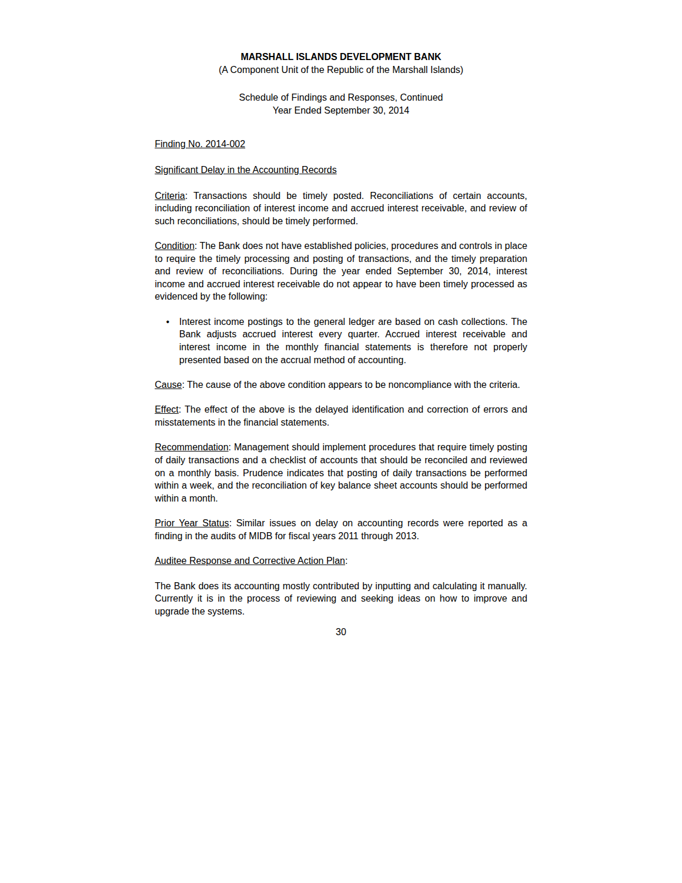MARSHALL ISLANDS DEVELOPMENT BANK
(A Component Unit of the Republic of the Marshall Islands)
Schedule of Findings and Responses, Continued
Year Ended September 30, 2014
Finding No. 2014-002
Significant Delay in the Accounting Records
Criteria: Transactions should be timely posted. Reconciliations of certain accounts, including reconciliation of interest income and accrued interest receivable, and review of such reconciliations, should be timely performed.
Condition: The Bank does not have established policies, procedures and controls in place to require the timely processing and posting of transactions, and the timely preparation and review of reconciliations. During the year ended September 30, 2014, interest income and accrued interest receivable do not appear to have been timely processed as evidenced by the following:
Interest income postings to the general ledger are based on cash collections. The Bank adjusts accrued interest every quarter. Accrued interest receivable and interest income in the monthly financial statements is therefore not properly presented based on the accrual method of accounting.
Cause: The cause of the above condition appears to be noncompliance with the criteria.
Effect: The effect of the above is the delayed identification and correction of errors and misstatements in the financial statements.
Recommendation: Management should implement procedures that require timely posting of daily transactions and a checklist of accounts that should be reconciled and reviewed on a monthly basis. Prudence indicates that posting of daily transactions be performed within a week, and the reconciliation of key balance sheet accounts should be performed within a month.
Prior Year Status: Similar issues on delay on accounting records were reported as a finding in the audits of MIDB for fiscal years 2011 through 2013.
Auditee Response and Corrective Action Plan:
The Bank does its accounting mostly contributed by inputting and calculating it manually. Currently it is in the process of reviewing and seeking ideas on how to improve and upgrade the systems.
30